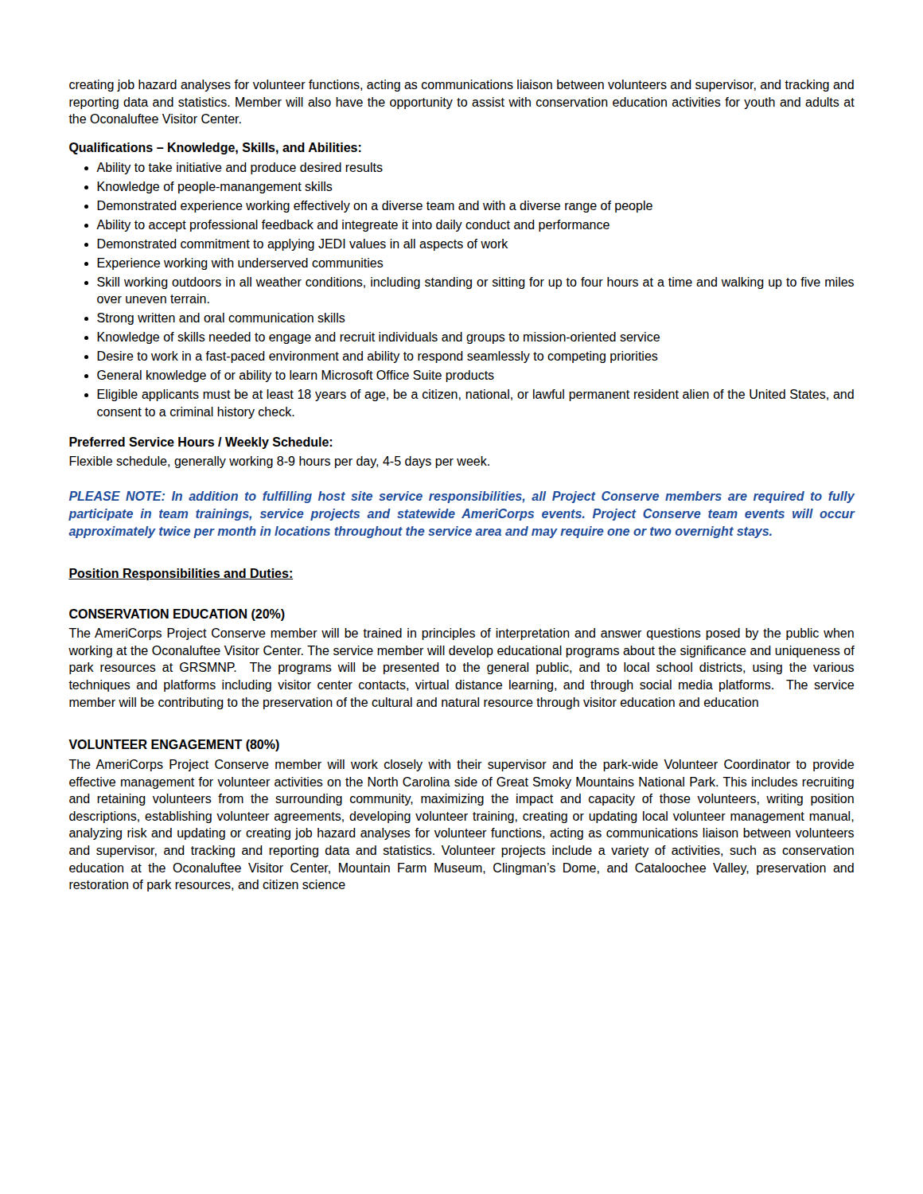creating job hazard analyses for volunteer functions, acting as communications liaison between volunteers and supervisor, and tracking and reporting data and statistics. Member will also have the opportunity to assist with conservation education activities for youth and adults at the Oconaluftee Visitor Center.
Qualifications – Knowledge, Skills, and Abilities:
Ability to take initiative and produce desired results
Knowledge of people-manangement skills
Demonstrated experience working effectively on a diverse team and with a diverse range of people
Ability to accept professional feedback and integreate it into daily conduct and performance
Demonstrated commitment to applying JEDI values in all aspects of work
Experience working with underserved communities
Skill working outdoors in all weather conditions, including standing or sitting for up to four hours at a time and walking up to five miles over uneven terrain.
Strong written and oral communication skills
Knowledge of skills needed to engage and recruit individuals and groups to mission-oriented service
Desire to work in a fast-paced environment and ability to respond seamlessly to competing priorities
General knowledge of or ability to learn Microsoft Office Suite products
Eligible applicants must be at least 18 years of age, be a citizen, national, or lawful permanent resident alien of the United States, and consent to a criminal history check.
Preferred Service Hours / Weekly Schedule:
Flexible schedule, generally working 8-9 hours per day, 4-5 days per week.
PLEASE NOTE: In addition to fulfilling host site service responsibilities, all Project Conserve members are required to fully participate in team trainings, service projects and statewide AmeriCorps events. Project Conserve team events will occur approximately twice per month in locations throughout the service area and may require one or two overnight stays.
Position Responsibilities and Duties:
CONSERVATION EDUCATION (20%)
The AmeriCorps Project Conserve member will be trained in principles of interpretation and answer questions posed by the public when working at the Oconaluftee Visitor Center. The service member will develop educational programs about the significance and uniqueness of park resources at GRSMNP. The programs will be presented to the general public, and to local school districts, using the various techniques and platforms including visitor center contacts, virtual distance learning, and through social media platforms. The service member will be contributing to the preservation of the cultural and natural resource through visitor education and education
VOLUNTEER ENGAGEMENT (80%)
The AmeriCorps Project Conserve member will work closely with their supervisor and the park-wide Volunteer Coordinator to provide effective management for volunteer activities on the North Carolina side of Great Smoky Mountains National Park. This includes recruiting and retaining volunteers from the surrounding community, maximizing the impact and capacity of those volunteers, writing position descriptions, establishing volunteer agreements, developing volunteer training, creating or updating local volunteer management manual, analyzing risk and updating or creating job hazard analyses for volunteer functions, acting as communications liaison between volunteers and supervisor, and tracking and reporting data and statistics. Volunteer projects include a variety of activities, such as conservation education at the Oconaluftee Visitor Center, Mountain Farm Museum, Clingman’s Dome, and Cataloochee Valley, preservation and restoration of park resources, and citizen science